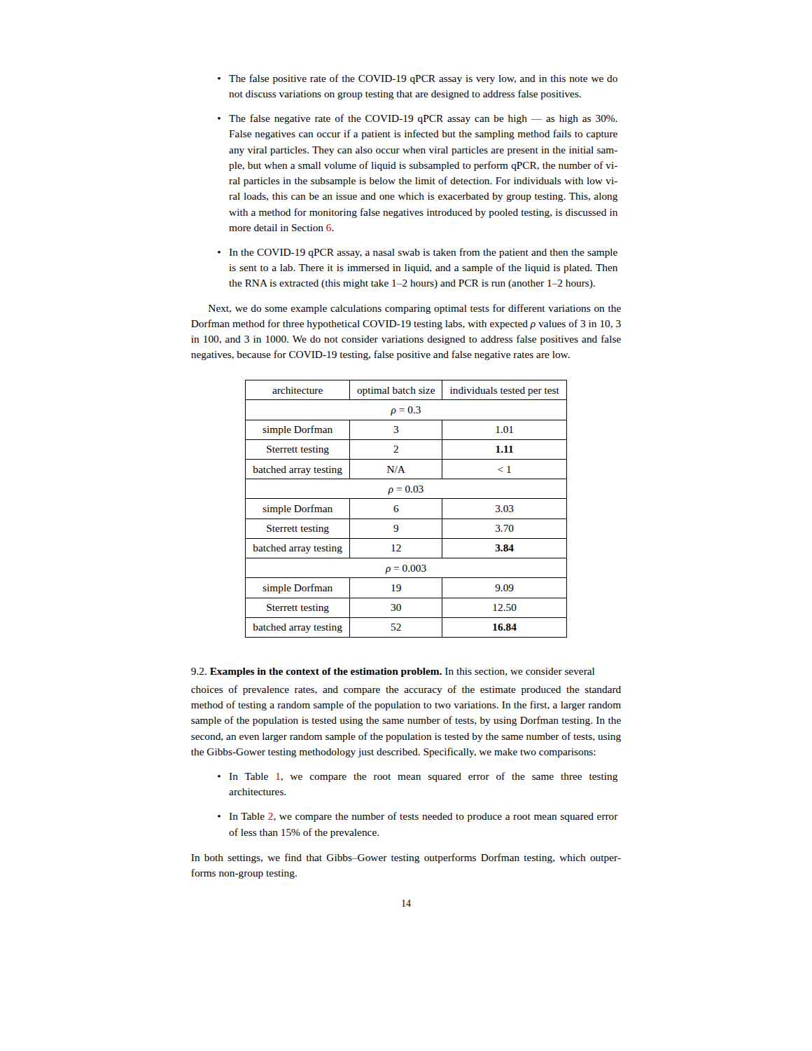The false positive rate of the COVID-19 qPCR assay is very low, and in this note we do not discuss variations on group testing that are designed to address false positives.
The false negative rate of the COVID-19 qPCR assay can be high — as high as 30%. False negatives can occur if a patient is infected but the sampling method fails to capture any viral particles. They can also occur when viral particles are present in the initial sample, but when a small volume of liquid is subsampled to perform qPCR, the number of viral particles in the subsample is below the limit of detection. For individuals with low viral loads, this can be an issue and one which is exacerbated by group testing. This, along with a method for monitoring false negatives introduced by pooled testing, is discussed in more detail in Section 6.
In the COVID-19 qPCR assay, a nasal swab is taken from the patient and then the sample is sent to a lab. There it is immersed in liquid, and a sample of the liquid is plated. Then the RNA is extracted (this might take 1–2 hours) and PCR is run (another 1–2 hours).
Next, we do some example calculations comparing optimal tests for different variations on the Dorfman method for three hypothetical COVID-19 testing labs, with expected ρ values of 3 in 10, 3 in 100, and 3 in 1000. We do not consider variations designed to address false positives and false negatives, because for COVID-19 testing, false positive and false negative rates are low.
| architecture | optimal batch size | individuals tested per test |
| --- | --- | --- |
| ρ = 0.3 |
| simple Dorfman | 3 | 1.01 |
| Sterrett testing | 2 | 1.11 |
| batched array testing | N/A | < 1 |
| ρ = 0.03 |
| simple Dorfman | 6 | 3.03 |
| Sterrett testing | 9 | 3.70 |
| batched array testing | 12 | 3.84 |
| ρ = 0.003 |
| simple Dorfman | 19 | 9.09 |
| Sterrett testing | 30 | 12.50 |
| batched array testing | 52 | 16.84 |
9.2. Examples in the context of the estimation problem. In this section, we consider several
choices of prevalence rates, and compare the accuracy of the estimate produced the standard method of testing a random sample of the population to two variations. In the first, a larger random sample of the population is tested using the same number of tests, by using Dorfman testing. In the second, an even larger random sample of the population is tested by the same number of tests, using the Gibbs-Gower testing methodology just described. Specifically, we make two comparisons:
In Table 1, we compare the root mean squared error of the same three testing architectures.
In Table 2, we compare the number of tests needed to produce a root mean squared error of less than 15% of the prevalence.
In both settings, we find that Gibbs–Gower testing outperforms Dorfman testing, which outperforms non-group testing.
14